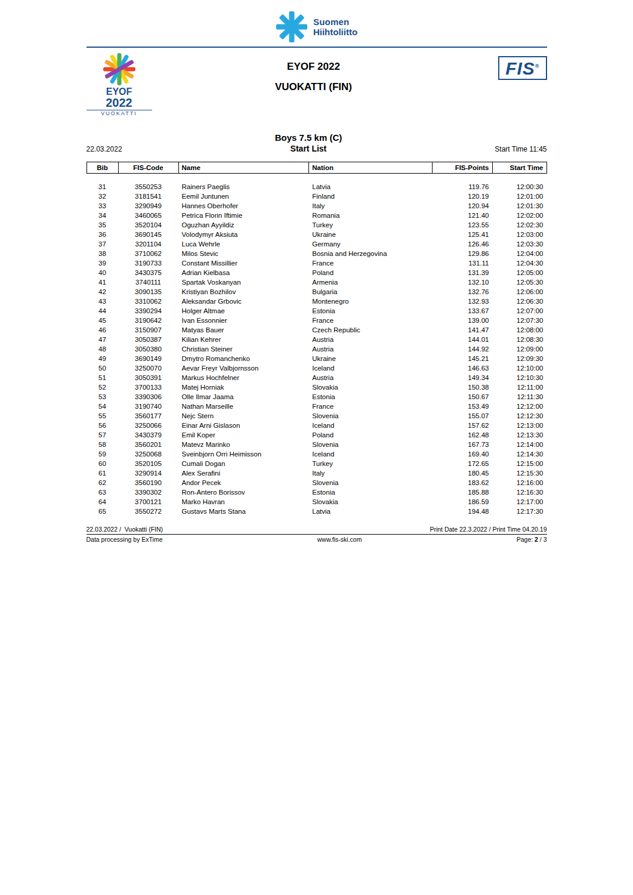Suomen
Hiihtoliitto
EYOF
2022
VUOKATTI
EYOF 2022
VUOKATTI (FIN)
FIS®
22.03.2022
Boys 7.5 km (C)
Start List
Start Time 11:45
| Bib | FIS-Code | Name | Nation | FIS-Points | Start Time |
| --- | --- | --- | --- | --- | --- |
| 31 | 3550253 | Rainers Paeglis | Latvia | 119.76 | 12:00:30 |
| 32 | 3181541 | Eemil Juntunen | Finland | 120.19 | 12:01:00 |
| 33 | 3290949 | Hannes Oberhofer | Italy | 120.94 | 12:01:30 |
| 34 | 3460065 | Petrica Florin Iftimie | Romania | 121.40 | 12:02:00 |
| 35 | 3520104 | Oguzhan Ayyildiz | Turkey | 123.55 | 12:02:30 |
| 36 | 3690145 | Volodymyr Aksiuta | Ukraine | 125.41 | 12:03:00 |
| 37 | 3201104 | Luca Wehrle | Germany | 126.46 | 12:03:30 |
| 38 | 3710062 | Milos Stevic | Bosnia and Herzegovina | 129.86 | 12:04:00 |
| 39 | 3190733 | Constant Missillier | France | 131.11 | 12:04:30 |
| 40 | 3430375 | Adrian Kielbasa | Poland | 131.39 | 12:05:00 |
| 41 | 3740111 | Spartak Voskanyan | Armenia | 132.10 | 12:05:30 |
| 42 | 3090135 | Kristiyan Bozhilov | Bulgaria | 132.76 | 12:06:00 |
| 43 | 3310062 | Aleksandar Grbovic | Montenegro | 132.93 | 12:06:30 |
| 44 | 3390294 | Holger Altmae | Estonia | 133.67 | 12:07:00 |
| 45 | 3190642 | Ivan Essonnier | France | 139.00 | 12:07:30 |
| 46 | 3150907 | Matyas Bauer | Czech Republic | 141.47 | 12:08:00 |
| 47 | 3050387 | Kilian Kehrer | Austria | 144.01 | 12:08:30 |
| 48 | 3050380 | Christian Steiner | Austria | 144.92 | 12:09:00 |
| 49 | 3690149 | Dmytro Romanchenko | Ukraine | 145.21 | 12:09:30 |
| 50 | 3250070 | Aevar Freyr Valbjornsson | Iceland | 146.63 | 12:10:00 |
| 51 | 3050391 | Markus Hochfelner | Austria | 149.34 | 12:10:30 |
| 52 | 3700133 | Matej Horniak | Slovakia | 150.38 | 12:11:00 |
| 53 | 3390306 | Olle Ilmar Jaama | Estonia | 150.67 | 12:11:30 |
| 54 | 3190740 | Nathan Marseille | France | 153.49 | 12:12:00 |
| 55 | 3560177 | Nejc Stern | Slovenia | 155.07 | 12:12:30 |
| 56 | 3250066 | Einar Arni Gislason | Iceland | 157.62 | 12:13:00 |
| 57 | 3430379 | Emil Koper | Poland | 162.48 | 12:13:30 |
| 58 | 3560201 | Matevz Marinko | Slovenia | 167.73 | 12:14:00 |
| 59 | 3250068 | Sveinbjorn Orri Heimisson | Iceland | 169.40 | 12:14:30 |
| 60 | 3520105 | Cumali Dogan | Turkey | 172.65 | 12:15:00 |
| 61 | 3290914 | Alex Serafini | Italy | 180.45 | 12:15:30 |
| 62 | 3560190 | Andor Pecek | Slovenia | 183.62 | 12:16:00 |
| 63 | 3390302 | Ron-Antero Borissov | Estonia | 185.88 | 12:16:30 |
| 64 | 3700121 | Marko Havran | Slovakia | 186.59 | 12:17:00 |
| 65 | 3550272 | Gustavs Marts Stana | Latvia | 194.48 | 12:17:30 |
22.03.2022 / Vuokatti (FIN)
Print Date 22.3.2022 / Print Time 04.20.19
Data processing by ExTime
www.fis-ski.com
Page: 2 / 3